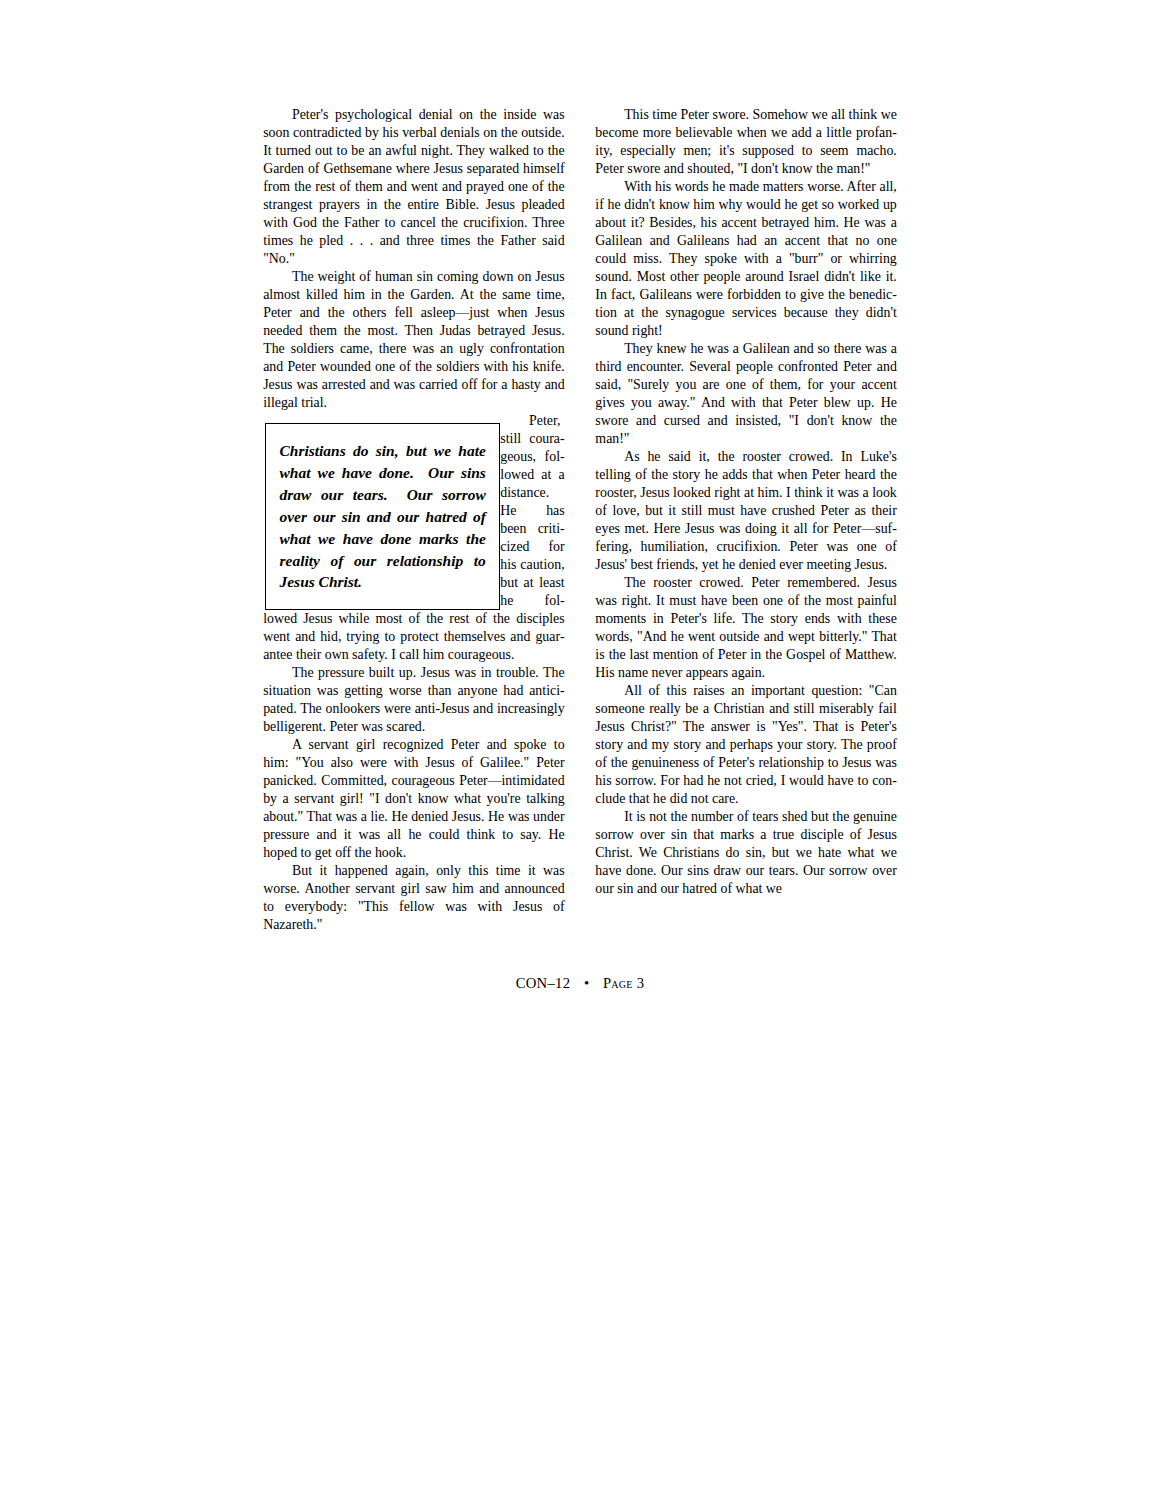Peter's psychological denial on the inside was soon contradicted by his verbal denials on the outside. It turned out to be an awful night. They walked to the Garden of Gethsemane where Jesus separated himself from the rest of them and went and prayed one of the strangest prayers in the entire Bible. Jesus pleaded with God the Father to cancel the crucifixion. Three times he pled . . . and three times the Father said "No."
The weight of human sin coming down on Jesus almost killed him in the Garden. At the same time, Peter and the others fell asleep—just when Jesus needed them the most. Then Judas betrayed Jesus. The soldiers came, there was an ugly confrontation and Peter wounded one of the soldiers with his knife. Jesus was arrested and was carried off for a hasty and illegal trial.
Christians do sin, but we hate what we have done. Our sins draw our tears. Our sorrow over our sin and our hatred of what we have done marks the reality of our relationship to Jesus Christ.
Peter, still courageous, followed at a distance. He has been criticized for his caution, but at least he followed Jesus while most of the rest of the disciples went and hid, trying to protect themselves and guarantee their own safety. I call him courageous.
The pressure built up. Jesus was in trouble. The situation was getting worse than anyone had anticipated. The onlookers were anti-Jesus and increasingly belligerent. Peter was scared.
A servant girl recognized Peter and spoke to him: "You also were with Jesus of Galilee." Peter panicked. Committed, courageous Peter—intimidated by a servant girl! "I don't know what you're talking about." That was a lie. He denied Jesus. He was under pressure and it was all he could think to say. He hoped to get off the hook.
But it happened again, only this time it was worse. Another servant girl saw him and announced to everybody: "This fellow was with Jesus of Nazareth."
This time Peter swore. Somehow we all think we become more believable when we add a little profanity, especially men; it's supposed to seem macho. Peter swore and shouted, "I don't know the man!"
With his words he made matters worse. After all, if he didn't know him why would he get so worked up about it? Besides, his accent betrayed him. He was a Galilean and Galileans had an accent that no one could miss. They spoke with a "burr" or whirring sound. Most other people around Israel didn't like it. In fact, Galileans were forbidden to give the benediction at the synagogue services because they didn't sound right!
They knew he was a Galilean and so there was a third encounter. Several people confronted Peter and said, "Surely you are one of them, for your accent gives you away." And with that Peter blew up. He swore and cursed and insisted, "I don't know the man!"
As he said it, the rooster crowed. In Luke's telling of the story he adds that when Peter heard the rooster, Jesus looked right at him. I think it was a look of love, but it still must have crushed Peter as their eyes met. Here Jesus was doing it all for Peter—suffering, humiliation, crucifixion. Peter was one of Jesus' best friends, yet he denied ever meeting Jesus.
The rooster crowed. Peter remembered. Jesus was right. It must have been one of the most painful moments in Peter's life. The story ends with these words, "And he went outside and wept bitterly." That is the last mention of Peter in the Gospel of Matthew. His name never appears again.
All of this raises an important question: "Can someone really be a Christian and still miserably fail Jesus Christ?" The answer is "Yes". That is Peter's story and my story and perhaps your story. The proof of the genuineness of Peter's relationship to Jesus was his sorrow. For had he not cried, I would have to conclude that he did not care.
It is not the number of tears shed but the genuine sorrow over sin that marks a true disciple of Jesus Christ. We Christians do sin, but we hate what we have done. Our sins draw our tears. Our sorrow over our sin and our hatred of what we
CON–12 • Page 3